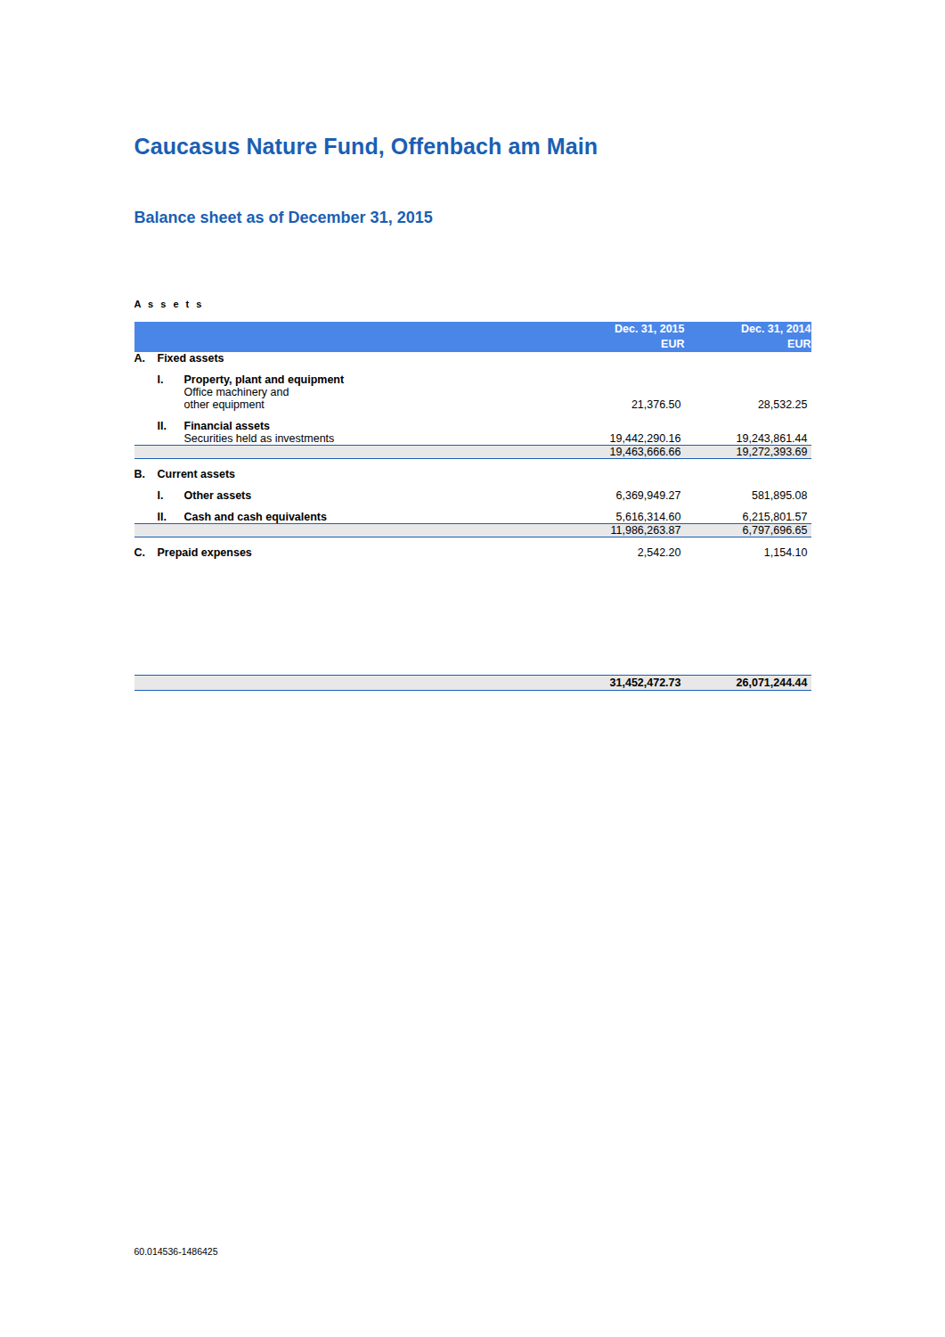Caucasus Nature Fund, Offenbach am Main
Balance sheet as of December 31, 2015
A s s e t s
| | Dec. 31, 2015 | Dec. 31, 2014 |
| | EUR | EUR |
| A. | Fixed assets | | |
| | I. | Property, plant and equipment | | |
| | | Office machinery and | | |
| | | other equipment | 21,376.50 | 28,532.25 |
| | II. | Financial assets | | |
| | | Securities held as investments | 19,442,290.16 | 19,243,861.44 |
| | 19,463,666.66 | 19,272,393.69 |
| B. | Current assets | | |
| | I. | Other assets | 6,369,949.27 | 581,895.08 |
| | II. | Cash and cash equivalents | 5,616,314.60 | 6,215,801.57 |
| | 11,986,263.87 | 6,797,696.65 |
| C. | Prepaid expenses | 2,542.20 | 1,154.10 |
| | 31,452,472.73 | 26,071,244.44 |
60.014536-1486425